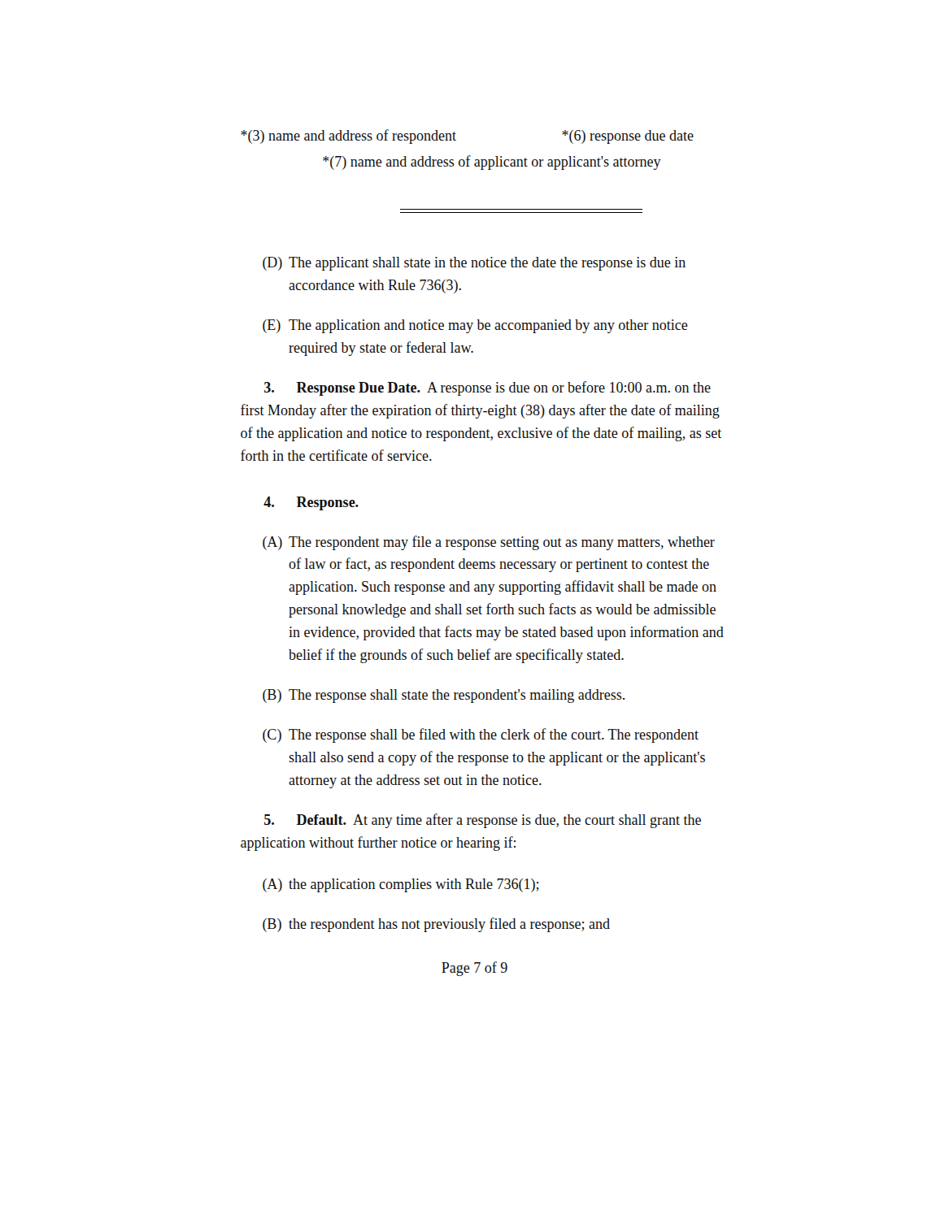*(3) name and address of respondent
*(6) response due date
*(7) name and address of applicant or applicant's attorney
(D)
The applicant shall state in the notice the date the response is due in accordance with Rule 736(3).
(E)
The application and notice may be accompanied by any other notice required by state or federal law.
3. Response Due Date. A response is due on or before 10:00 a.m. on the first Monday after the expiration of thirty-eight (38) days after the date of mailing of the application and notice to respondent, exclusive of the date of mailing, as set forth in the certificate of service.
4. Response.
(A)
The respondent may file a response setting out as many matters, whether of law or fact, as respondent deems necessary or pertinent to contest the application. Such response and any supporting affidavit shall be made on personal knowledge and shall set forth such facts as would be admissible in evidence, provided that facts may be stated based upon information and belief if the grounds of such belief are specifically stated.
(B)
The response shall state the respondent's mailing address.
(C)
The response shall be filed with the clerk of the court. The respondent shall also send a copy of the response to the applicant or the applicant's attorney at the address set out in the notice.
5. Default. At any time after a response is due, the court shall grant the application without further notice or hearing if:
(A)
the application complies with Rule 736(1);
(B)
the respondent has not previously filed a response; and
Page 7 of 9